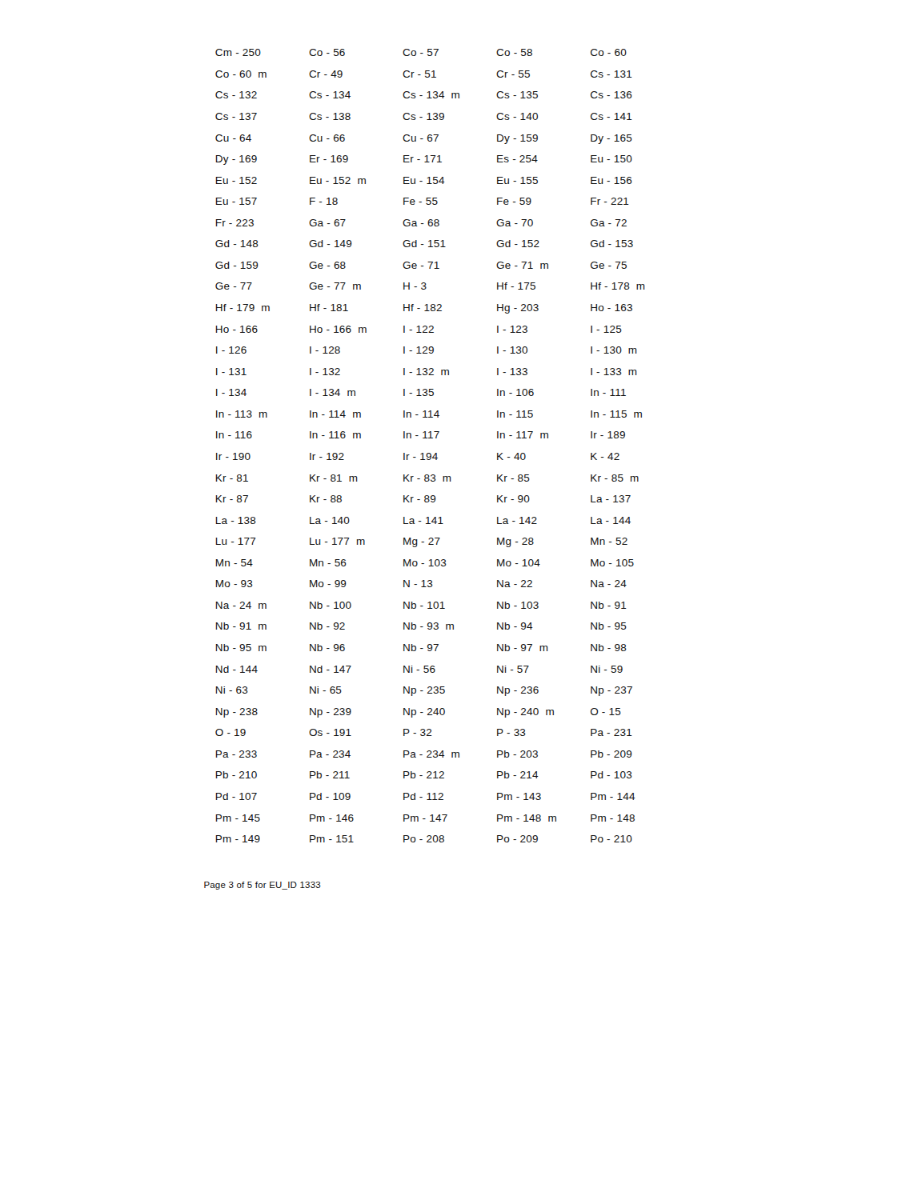| Cm - 250 | Co - 56 | Co - 57 | Co - 58 | Co - 60 |
| Co - 60 m | Cr - 49 | Cr - 51 | Cr - 55 | Cs - 131 |
| Cs - 132 | Cs - 134 | Cs - 134 m | Cs - 135 | Cs - 136 |
| Cs - 137 | Cs - 138 | Cs - 139 | Cs - 140 | Cs - 141 |
| Cu - 64 | Cu - 66 | Cu - 67 | Dy - 159 | Dy - 165 |
| Dy - 169 | Er - 169 | Er - 171 | Es - 254 | Eu - 150 |
| Eu - 152 | Eu - 152 m | Eu - 154 | Eu - 155 | Eu - 156 |
| Eu - 157 | F - 18 | Fe - 55 | Fe - 59 | Fr - 221 |
| Fr - 223 | Ga - 67 | Ga - 68 | Ga - 70 | Ga - 72 |
| Gd - 148 | Gd - 149 | Gd - 151 | Gd - 152 | Gd - 153 |
| Gd - 159 | Ge - 68 | Ge - 71 | Ge - 71 m | Ge - 75 |
| Ge - 77 | Ge - 77 m | H - 3 | Hf - 175 | Hf - 178 m |
| Hf - 179 m | Hf - 181 | Hf - 182 | Hg - 203 | Ho - 163 |
| Ho - 166 | Ho - 166 m | I - 122 | I - 123 | I - 125 |
| I - 126 | I - 128 | I - 129 | I - 130 | I - 130 m |
| I - 131 | I - 132 | I - 132 m | I - 133 | I - 133 m |
| I - 134 | I - 134 m | I - 135 | In - 106 | In - 111 |
| In - 113 m | In - 114 m | In - 114 | In - 115 | In - 115 m |
| In - 116 | In - 116 m | In - 117 | In - 117 m | Ir - 189 |
| Ir - 190 | Ir - 192 | Ir - 194 | K - 40 | K - 42 |
| Kr - 81 | Kr - 81 m | Kr - 83 m | Kr - 85 | Kr - 85 m |
| Kr - 87 | Kr - 88 | Kr - 89 | Kr - 90 | La - 137 |
| La - 138 | La - 140 | La - 141 | La - 142 | La - 144 |
| Lu - 177 | Lu - 177 m | Mg - 27 | Mg - 28 | Mn - 52 |
| Mn - 54 | Mn - 56 | Mo - 103 | Mo - 104 | Mo - 105 |
| Mo - 93 | Mo - 99 | N - 13 | Na - 22 | Na - 24 |
| Na - 24 m | Nb - 100 | Nb - 101 | Nb - 103 | Nb - 91 |
| Nb - 91 m | Nb - 92 | Nb - 93 m | Nb - 94 | Nb - 95 |
| Nb - 95 m | Nb - 96 | Nb - 97 | Nb - 97 m | Nb - 98 |
| Nd - 144 | Nd - 147 | Ni - 56 | Ni - 57 | Ni - 59 |
| Ni - 63 | Ni - 65 | Np - 235 | Np - 236 | Np - 237 |
| Np - 238 | Np - 239 | Np - 240 | Np - 240 m | O - 15 |
| O - 19 | Os - 191 | P - 32 | P - 33 | Pa - 231 |
| Pa - 233 | Pa - 234 | Pa - 234 m | Pb - 203 | Pb - 209 |
| Pb - 210 | Pb - 211 | Pb - 212 | Pb - 214 | Pd - 103 |
| Pd - 107 | Pd - 109 | Pd - 112 | Pm - 143 | Pm - 144 |
| Pm - 145 | Pm - 146 | Pm - 147 | Pm - 148 m | Pm - 148 |
| Pm - 149 | Pm - 151 | Po - 208 | Po - 209 | Po - 210 |
Page 3 of 5 for EU_ID 1333